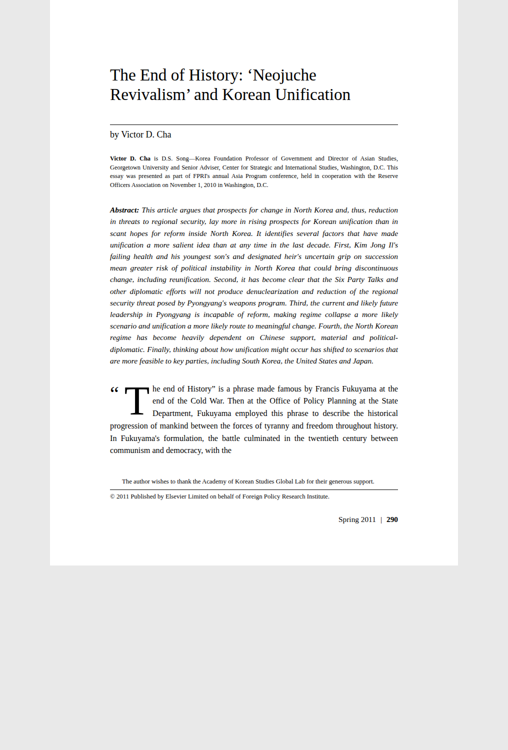The End of History: ‘Neojuche Revivalism’ and Korean Unification
by Victor D. Cha
Victor D. Cha is D.S. Song—Korea Foundation Professor of Government and Director of Asian Studies, Georgetown University and Senior Adviser, Center for Strategic and International Studies, Washington, D.C. This essay was presented as part of FPRI's annual Asia Program conference, held in cooperation with the Reserve Officers Association on November 1, 2010 in Washington, D.C.
Abstract: This article argues that prospects for change in North Korea and, thus, reduction in threats to regional security, lay more in rising prospects for Korean unification than in scant hopes for reform inside North Korea. It identifies several factors that have made unification a more salient idea than at any time in the last decade. First, Kim Jong Il's failing health and his youngest son's and designated heir's uncertain grip on succession mean greater risk of political instability in North Korea that could bring discontinuous change, including reunification. Second, it has become clear that the Six Party Talks and other diplomatic efforts will not produce denuclearization and reduction of the regional security threat posed by Pyongyang's weapons program. Third, the current and likely future leadership in Pyongyang is incapable of reform, making regime collapse a more likely scenario and unification a more likely route to meaningful change. Fourth, the North Korean regime has become heavily dependent on Chinese support, material and political-diplomatic. Finally, thinking about how unification might occur has shifted to scenarios that are more feasible to key parties, including South Korea, the United States and Japan.
“ T
he end of History” is a phrase made famous by Francis Fukuyama at the end of the Cold War. Then at the Office of Policy Planning at the State Department, Fukuyama employed this phrase to describe the historical progression of mankind between the forces of tyranny and freedom throughout history. In Fukuyama's formulation, the battle culminated in the twentieth century between communism and democracy, with the
The author wishes to thank the Academy of Korean Studies Global Lab for their generous support.
© 2011 Published by Elsevier Limited on behalf of Foreign Policy Research Institute.
Spring 2011|290